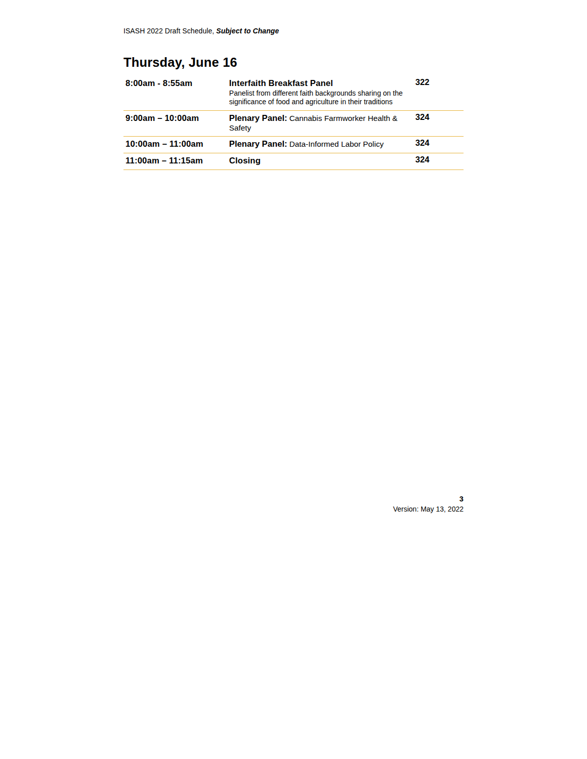ISASH 2022 Draft Schedule, Subject to Change
Thursday, June 16
| 8:00am - 8:55am | Interfaith Breakfast Panel Panelist from different faith backgrounds sharing on the significance of food and agriculture in their traditions | 322 |
| 9:00am – 10:00am | Plenary Panel: Cannabis Farmworker Health & Safety | 324 |
| 10:00am – 11:00am | Plenary Panel: Data-Informed Labor Policy | 324 |
| 11:00am – 11:15am | Closing | 324 |
3
Version: May 13, 2022